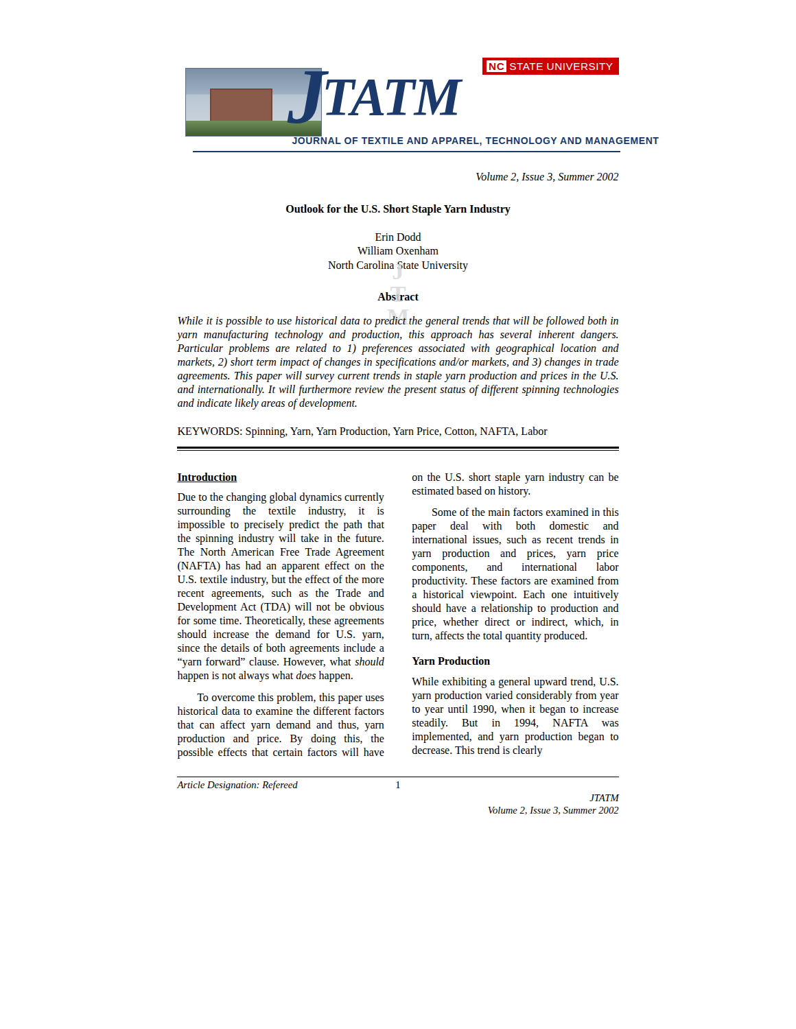NCSTATE UNIVERSITY
JTATM
JOURNAL OF TEXTILE AND APPAREL, TECHNOLOGY AND MANAGEMENT
Volume 2, Issue 3, Summer 2002
Outlook for the U.S. Short Staple Yarn Industry
Erin Dodd
William Oxenham
North Carolina State University
Abstract
J T M
While it is possible to use historical data to predict the general trends that will be followed both in yarn manufacturing technology and production, this approach has several inherent dangers. Particular problems are related to 1) preferences associated with geographical location and markets, 2) short term impact of changes in specifications and/or markets, and 3) changes in trade agreements. This paper will survey current trends in staple yarn production and prices in the U.S. and internationally. It will furthermore review the present status of different spinning technologies and indicate likely areas of development.
KEYWORDS: Spinning, Yarn, Yarn Production, Yarn Price, Cotton, NAFTA, Labor
Introduction
Due to the changing global dynamics currently surrounding the textile industry, it is impossible to precisely predict the path that the spinning industry will take in the future. The North American Free Trade Agreement (NAFTA) has had an apparent effect on the U.S. textile industry, but the effect of the more recent agreements, such as the Trade and Development Act (TDA) will not be obvious for some time. Theoretically, these agreements should increase the demand for U.S. yarn, since the details of both agreements include a “yarn forward” clause. However, what should happen is not always what does happen.
To overcome this problem, this paper uses historical data to examine the different factors that can affect yarn demand and thus, yarn production and price. By doing this, the possible effects that certain factors will have on the U.S. short staple yarn industry can be estimated based on history.
Some of the main factors examined in this paper deal with both domestic and international issues, such as recent trends in yarn production and prices, yarn price components, and international labor productivity. These factors are examined from a historical viewpoint. Each one intuitively should have a relationship to production and price, whether direct or indirect, which, in turn, affects the total quantity produced.
Yarn Production
While exhibiting a general upward trend, U.S. yarn production varied considerably from year to year until 1990, when it began to increase steadily. But in 1994, NAFTA was implemented, and yarn production began to decrease. This trend is clearly
Article Designation: Refereed
1
JTATM
Volume 2, Issue 3, Summer 2002